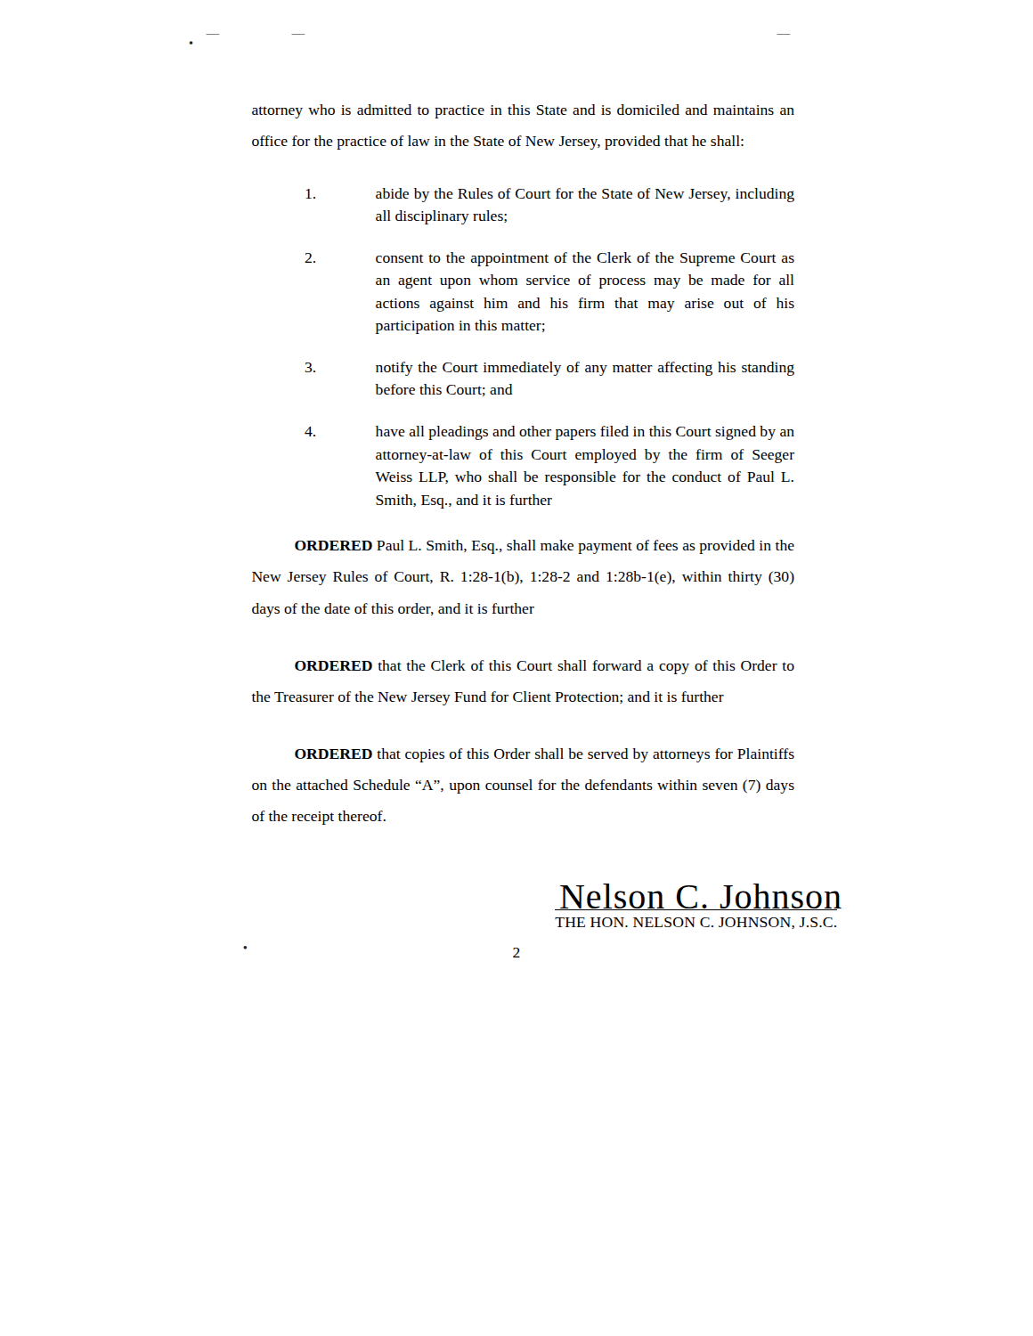• — — — •
attorney who is admitted to practice in this State and is domiciled and maintains an office for the practice of law in the State of New Jersey, provided that he shall:
1. abide by the Rules of Court for the State of New Jersey, including all disciplinary rules;
2. consent to the appointment of the Clerk of the Supreme Court as an agent upon whom service of process may be made for all actions against him and his firm that may arise out of his participation in this matter;
3. notify the Court immediately of any matter affecting his standing before this Court; and
4. have all pleadings and other papers filed in this Court signed by an attorney-at-law of this Court employed by the firm of Seeger Weiss LLP, who shall be responsible for the conduct of Paul L. Smith, Esq., and it is further
ORDERED Paul L. Smith, Esq., shall make payment of fees as provided in the New Jersey Rules of Court, R. 1:28-1(b), 1:28-2 and 1:28b-1(e), within thirty (30) days of the date of this order, and it is further
ORDERED that the Clerk of this Court shall forward a copy of this Order to the Treasurer of the New Jersey Fund for Client Protection; and it is further
ORDERED that copies of this Order shall be served by attorneys for Plaintiffs on the attached Schedule “A”, upon counsel for the defendants within seven (7) days of the receipt thereof.
Nelson C. Johnson
THE HON. NELSON C. JOHNSON, J.S.C.
2